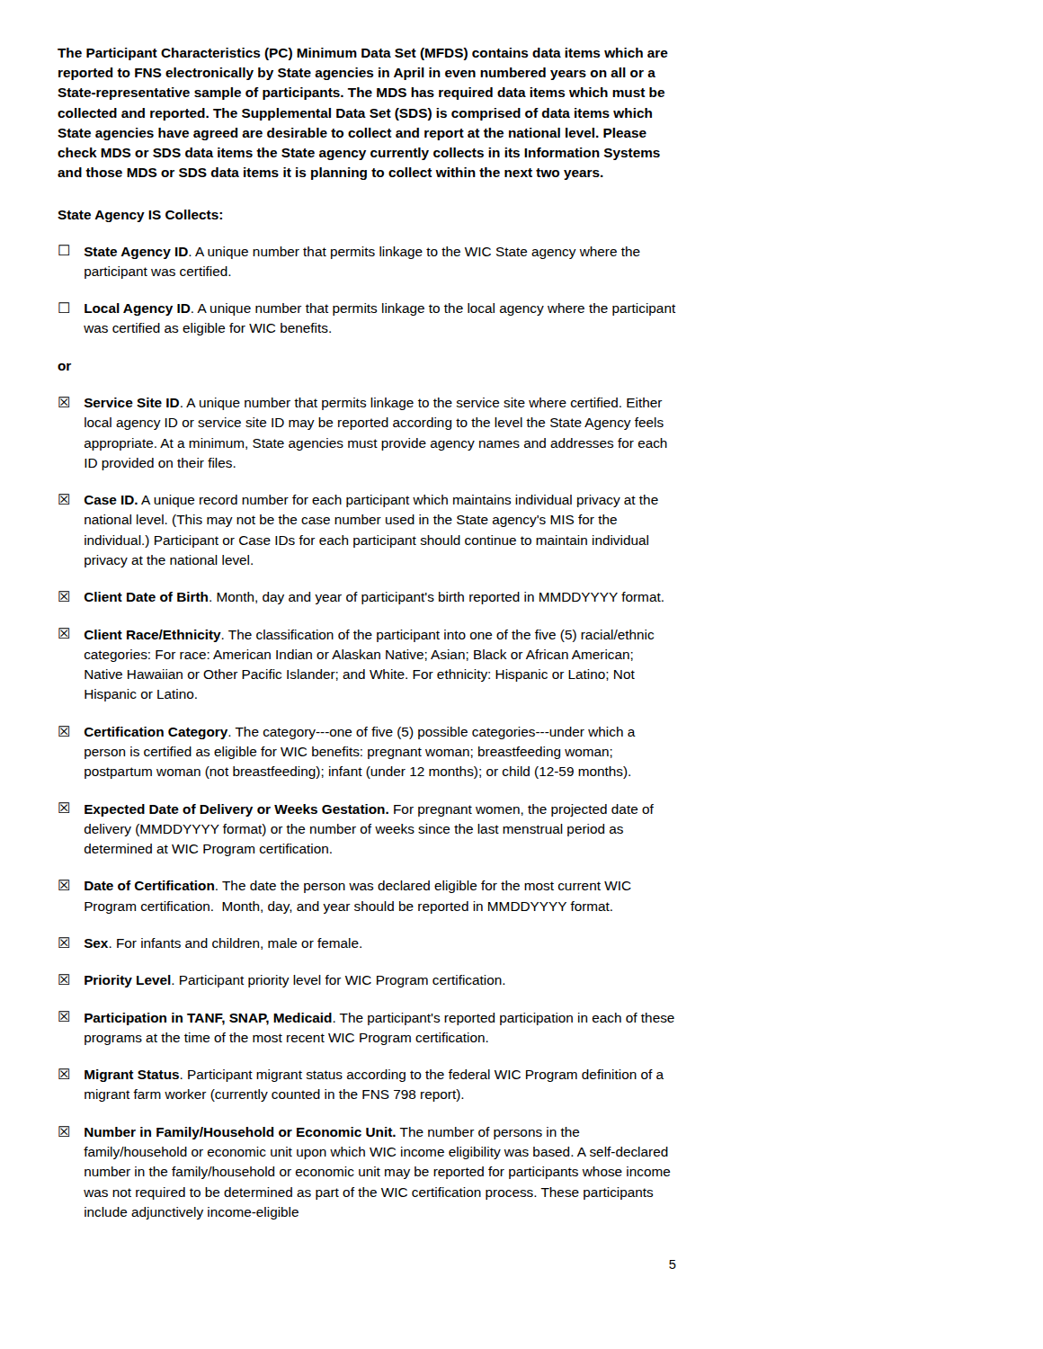The Participant Characteristics (PC) Minimum Data Set (MFDS) contains data items which are reported to FNS electronically by State agencies in April in even numbered years on all or a State-representative sample of participants. The MDS has required data items which must be collected and reported. The Supplemental Data Set (SDS) is comprised of data items which State agencies have agreed are desirable to collect and report at the national level. Please check MDS or SDS data items the State agency currently collects in its Information Systems and those MDS or SDS data items it is planning to collect within the next two years.
State Agency IS Collects:
☐ State Agency ID. A unique number that permits linkage to the WIC State agency where the participant was certified.
☐ Local Agency ID. A unique number that permits linkage to the local agency where the participant was certified as eligible for WIC benefits.
or
☒ Service Site ID. A unique number that permits linkage to the service site where certified. Either local agency ID or service site ID may be reported according to the level the State Agency feels appropriate. At a minimum, State agencies must provide agency names and addresses for each ID provided on their files.
☒ Case ID. A unique record number for each participant which maintains individual privacy at the national level. (This may not be the case number used in the State agency's MIS for the individual.) Participant or Case IDs for each participant should continue to maintain individual privacy at the national level.
☒ Client Date of Birth. Month, day and year of participant's birth reported in MMDDYYYY format.
☒ Client Race/Ethnicity. The classification of the participant into one of the five (5) racial/ethnic categories: For race: American Indian or Alaskan Native; Asian; Black or African American; Native Hawaiian or Other Pacific Islander; and White. For ethnicity: Hispanic or Latino; Not Hispanic or Latino.
☒ Certification Category. The category---one of five (5) possible categories---under which a person is certified as eligible for WIC benefits: pregnant woman; breastfeeding woman; postpartum woman (not breastfeeding); infant (under 12 months); or child (12-59 months).
☒ Expected Date of Delivery or Weeks Gestation. For pregnant women, the projected date of delivery (MMDDYYYY format) or the number of weeks since the last menstrual period as determined at WIC Program certification.
☒ Date of Certification. The date the person was declared eligible for the most current WIC Program certification. Month, day, and year should be reported in MMDDYYYY format.
☒ Sex. For infants and children, male or female.
☒ Priority Level. Participant priority level for WIC Program certification.
☒ Participation in TANF, SNAP, Medicaid. The participant's reported participation in each of these programs at the time of the most recent WIC Program certification.
☒ Migrant Status. Participant migrant status according to the federal WIC Program definition of a migrant farm worker (currently counted in the FNS 798 report).
☒ Number in Family/Household or Economic Unit. The number of persons in the family/household or economic unit upon which WIC income eligibility was based. A self-declared number in the family/household or economic unit may be reported for participants whose income was not required to be determined as part of the WIC certification process. These participants include adjunctively income-eligible
5